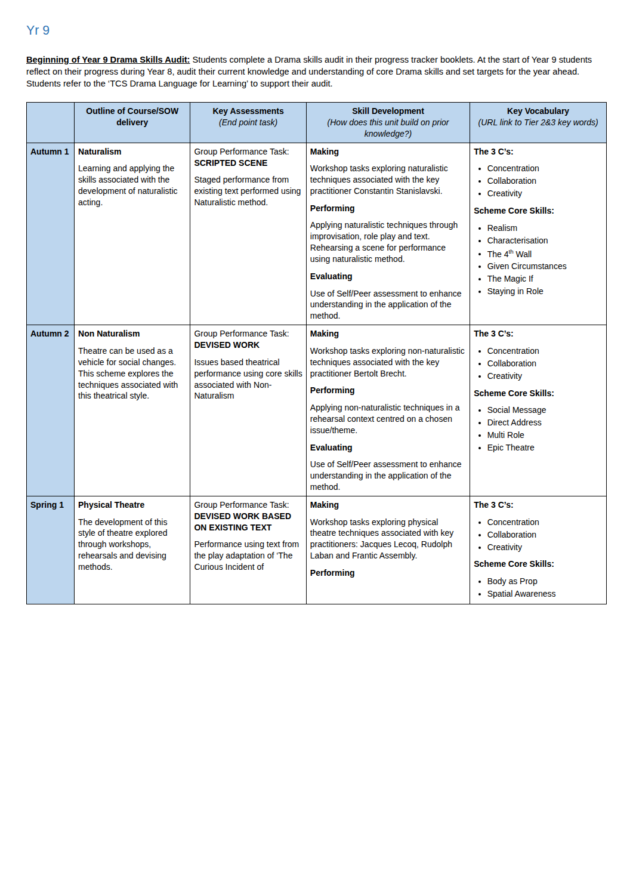Yr 9
Beginning of Year 9 Drama Skills Audit: Students complete a Drama skills audit in their progress tracker booklets. At the start of Year 9 students reflect on their progress during Year 8, audit their current knowledge and understanding of core Drama skills and set targets for the year ahead. Students refer to the ‘TCS Drama Language for Learning’ to support their audit.
| | Outline of Course/SOW delivery | Key Assessments (End point task) | Skill Development (How does this unit build on prior knowledge?) | Key Vocabulary (URL link to Tier 2&3 key words) |
| --- | --- | --- | --- | --- |
| Autumn 1 | Naturalism Learning and applying the skills associated with the development of naturalistic acting. | Group Performance Task: SCRIPTED SCENE Staged performance from existing text performed using Naturalistic method. | Making Workshop tasks exploring naturalistic techniques associated with the key practitioner Constantin Stanislavski. Performing Applying naturalistic techniques through improvisation, role play and text. Rehearsing a scene for performance using naturalistic method. Evaluating Use of Self/Peer assessment to enhance understanding in the application of the method. | The 3 C’s: Concentration Collaboration Creativity Scheme Core Skills: Realism Characterisation The 4 th Wall Given Circumstances The Magic If Staying in Role |
| Autumn 2 | Non Naturalism Theatre can be used as a vehicle for social changes. This scheme explores the techniques associated with this theatrical style. | Group Performance Task: DEVISED WORK Issues based theatrical performance using core skills associated with Non-Naturalism | Making Workshop tasks exploring non-naturalistic techniques associated with the key practitioner Bertolt Brecht. Performing Applying non-naturalistic techniques in a rehearsal context centred on a chosen issue/theme. Evaluating Use of Self/Peer assessment to enhance understanding in the application of the method. | The 3 C’s: Concentration Collaboration Creativity Scheme Core Skills: Social Message Direct Address Multi Role Epic Theatre |
| Spring 1 | Physical Theatre The development of this style of theatre explored through workshops, rehearsals and devising methods. | Group Performance Task: DEVISED WORK BASED ON EXISTING TEXT Performance using text from the play adaptation of ‘The Curious Incident of | Making Workshop tasks exploring physical theatre techniques associated with key practitioners: Jacques Lecoq, Rudolph Laban and Frantic Assembly. Performing | The 3 C’s: Concentration Collaboration Creativity Scheme Core Skills: Body as Prop Spatial Awareness |